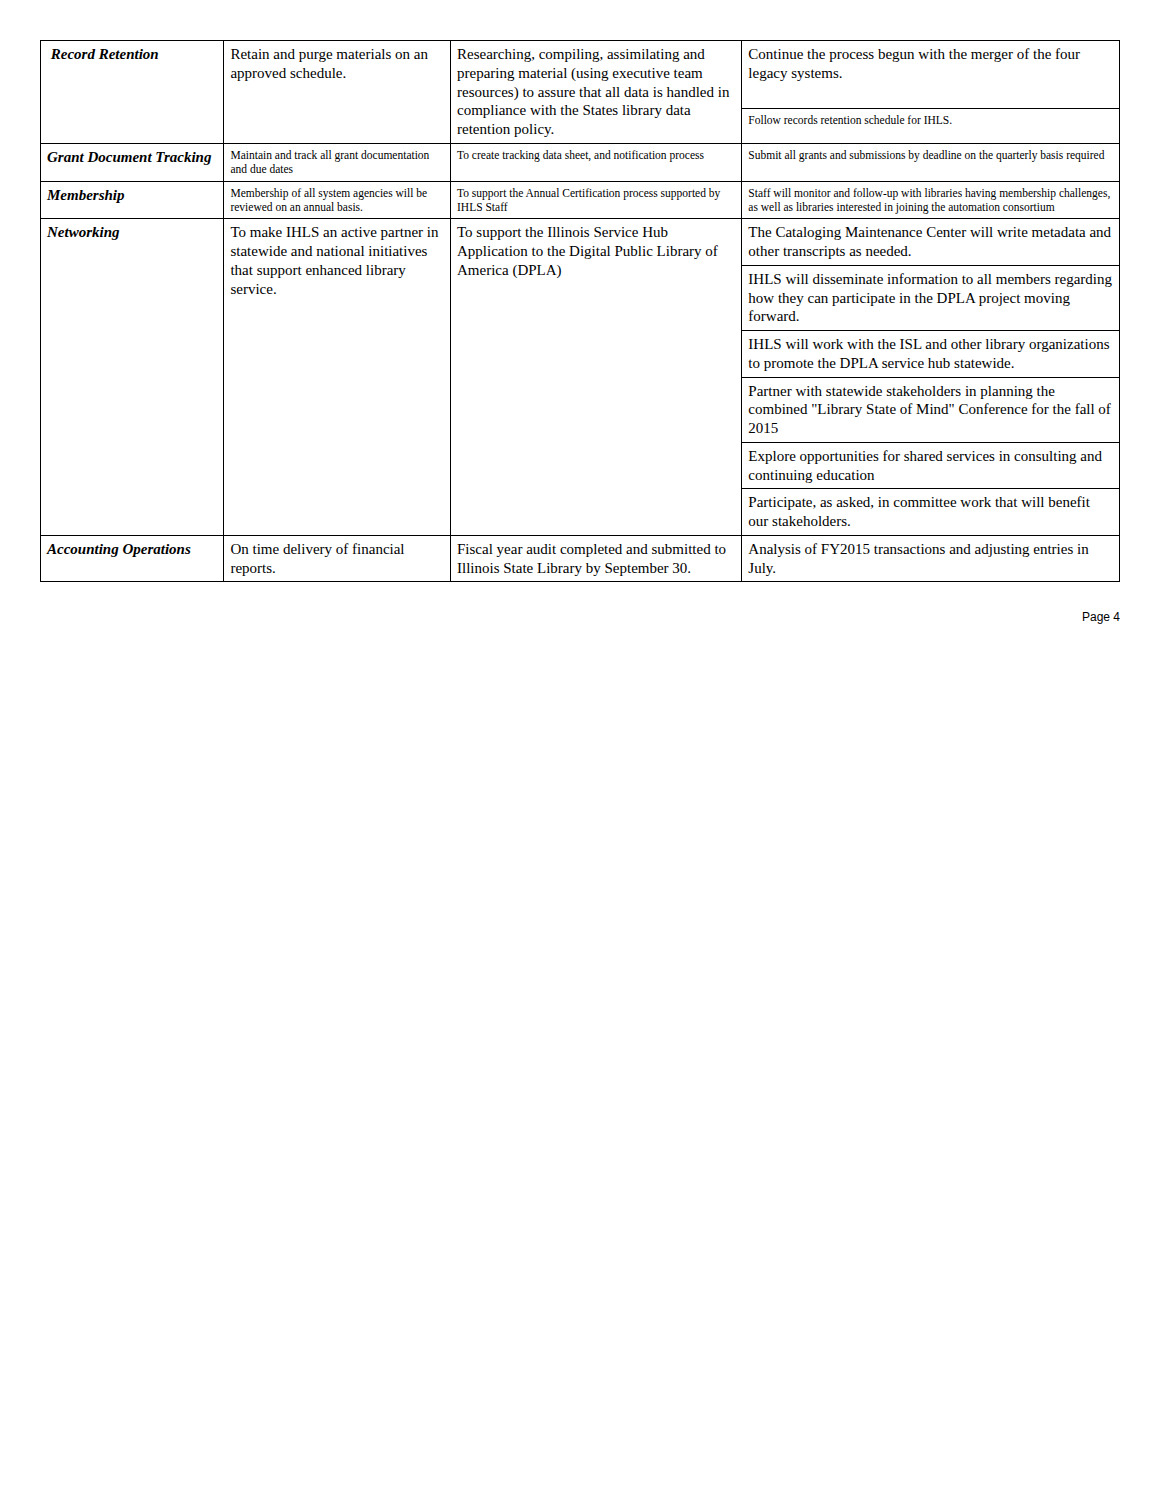| Record Retention | Retain and purge materials on an approved schedule. | Researching, compiling, assimilating and preparing material (using executive team resources) to assure that all data is handled in compliance with the States library data retention policy. | Continue the process begun with the merger of the four legacy systems. |
| Follow records retention schedule for IHLS. |
| Grant Document Tracking | Maintain and track all grant documentation and due dates | To create tracking data sheet, and notification process | Submit all grants and submissions by deadline on the quarterly basis required |
| Membership | Membership of all system agencies will be reviewed on an annual basis. | To support the Annual Certification process supported by IHLS Staff | Staff will monitor and follow-up with libraries having membership challenges, as well as libraries interested in joining the automation consortium |
| Networking | To make IHLS an active partner in statewide and national initiatives that support enhanced library service. | To support the Illinois Service Hub Application to the Digital Public Library of America (DPLA) | The Cataloging Maintenance Center will write metadata and other transcripts as needed. |
| IHLS will disseminate information to all members regarding how they can participate in the DPLA project moving forward. |
| IHLS will work with the ISL and other library organizations to promote the DPLA service hub statewide. |
| Partner with statewide stakeholders in planning the combined "Library State of Mind" Conference for the fall of 2015 |
| Explore opportunities for shared services in consulting and continuing education |
| Participate, as asked, in committee work that will benefit our stakeholders. |
| Accounting Operations | On time delivery of financial reports. | Fiscal year audit completed and submitted to Illinois State Library by September 30. | Analysis of FY2015 transactions and adjusting entries in July. |
Page 4